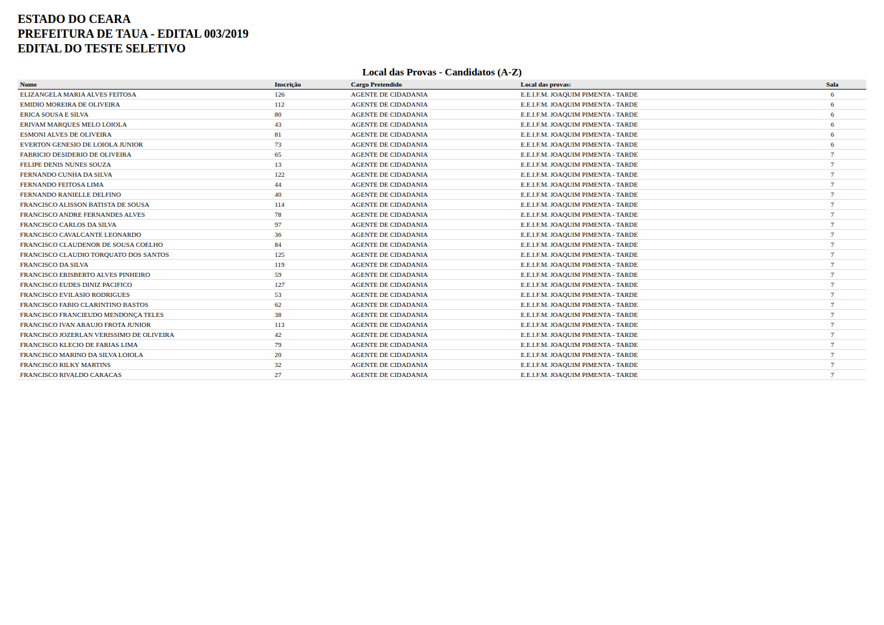ESTADO DO CEARA
PREFEITURA DE TAUA - EDITAL 003/2019
EDITAL DO TESTE SELETIVO
Local das Provas - Candidatos (A-Z)
| Nome | Inscrição | Cargo Pretendido | Local das provas: | Sala |
| --- | --- | --- | --- | --- |
| ELIZANGELA MARIA ALVES FEITOSA | 126 | AGENTE DE CIDADANIA | E.E.I.F.M. JOAQUIM PIMENTA - TARDE | 6 |
| EMIDIO MOREIRA DE OLIVEIRA | 112 | AGENTE DE CIDADANIA | E.E.I.F.M. JOAQUIM PIMENTA - TARDE | 6 |
| ERICA SOUSA E SILVA | 80 | AGENTE DE CIDADANIA | E.E.I.F.M. JOAQUIM PIMENTA - TARDE | 6 |
| ERIVAM MARQUES MELO LOIOLA | 43 | AGENTE DE CIDADANIA | E.E.I.F.M. JOAQUIM PIMENTA - TARDE | 6 |
| ESMONI ALVES DE OLIVEIRA | 81 | AGENTE DE CIDADANIA | E.E.I.F.M. JOAQUIM PIMENTA - TARDE | 6 |
| EVERTON GENESIO DE LOIOLA JUNIOR | 73 | AGENTE DE CIDADANIA | E.E.I.F.M. JOAQUIM PIMENTA - TARDE | 6 |
| FABRICIO DESIDERIO DE OLIVEIRA | 65 | AGENTE DE CIDADANIA | E.E.I.F.M. JOAQUIM PIMENTA - TARDE | 7 |
| FELIPE DENIS NUNES SOUZA | 13 | AGENTE DE CIDADANIA | E.E.I.F.M. JOAQUIM PIMENTA - TARDE | 7 |
| FERNANDO CUNHA DA SILVA | 122 | AGENTE DE CIDADANIA | E.E.I.F.M. JOAQUIM PIMENTA - TARDE | 7 |
| FERNANDO FEITOSA LIMA | 44 | AGENTE DE CIDADANIA | E.E.I.F.M. JOAQUIM PIMENTA - TARDE | 7 |
| FERNANDO RANIELLE DELFINO | 40 | AGENTE DE CIDADANIA | E.E.I.F.M. JOAQUIM PIMENTA - TARDE | 7 |
| FRANCISCO ALISSON BATISTA DE SOUSA | 114 | AGENTE DE CIDADANIA | E.E.I.F.M. JOAQUIM PIMENTA - TARDE | 7 |
| FRANCISCO ANDRE FERNANDES ALVES | 78 | AGENTE DE CIDADANIA | E.E.I.F.M. JOAQUIM PIMENTA - TARDE | 7 |
| FRANCISCO CARLOS DA SILVA | 97 | AGENTE DE CIDADANIA | E.E.I.F.M. JOAQUIM PIMENTA - TARDE | 7 |
| FRANCISCO CAVALCANTE LEONARDO | 36 | AGENTE DE CIDADANIA | E.E.I.F.M. JOAQUIM PIMENTA - TARDE | 7 |
| FRANCISCO CLAUDENOR DE SOUSA COELHO | 84 | AGENTE DE CIDADANIA | E.E.I.F.M. JOAQUIM PIMENTA - TARDE | 7 |
| FRANCISCO CLAUDIO TORQUATO DOS SANTOS | 125 | AGENTE DE CIDADANIA | E.E.I.F.M. JOAQUIM PIMENTA - TARDE | 7 |
| FRANCISCO DA SILVA | 119 | AGENTE DE CIDADANIA | E.E.I.F.M. JOAQUIM PIMENTA - TARDE | 7 |
| FRANCISCO ERISBERTO ALVES PINHEIRO | 59 | AGENTE DE CIDADANIA | E.E.I.F.M. JOAQUIM PIMENTA - TARDE | 7 |
| FRANCISCO EUDES DINIZ PACIFICO | 127 | AGENTE DE CIDADANIA | E.E.I.F.M. JOAQUIM PIMENTA - TARDE | 7 |
| FRANCISCO EVILASIO RODRIGUES | 53 | AGENTE DE CIDADANIA | E.E.I.F.M. JOAQUIM PIMENTA - TARDE | 7 |
| FRANCISCO FABIO CLARINTINO BASTOS | 62 | AGENTE DE CIDADANIA | E.E.I.F.M. JOAQUIM PIMENTA - TARDE | 7 |
| FRANCISCO FRANCIEUDO MENDONÇA TELES | 38 | AGENTE DE CIDADANIA | E.E.I.F.M. JOAQUIM PIMENTA - TARDE | 7 |
| FRANCISCO IVAN ARAUJO FROTA JUNIOR | 113 | AGENTE DE CIDADANIA | E.E.I.F.M. JOAQUIM PIMENTA - TARDE | 7 |
| FRANCISCO JOZERLAN VERISSIMO DE OLIVEIRA | 42 | AGENTE DE CIDADANIA | E.E.I.F.M. JOAQUIM PIMENTA - TARDE | 7 |
| FRANCISCO KLECIO DE FARIAS LIMA | 79 | AGENTE DE CIDADANIA | E.E.I.F.M. JOAQUIM PIMENTA - TARDE | 7 |
| FRANCISCO MARINO DA SILVA LOIOLA | 20 | AGENTE DE CIDADANIA | E.E.I.F.M. JOAQUIM PIMENTA - TARDE | 7 |
| FRANCISCO RILKY MARTINS | 32 | AGENTE DE CIDADANIA | E.E.I.F.M. JOAQUIM PIMENTA - TARDE | 7 |
| FRANCISCO RIVALDO CARACAS | 27 | AGENTE DE CIDADANIA | E.E.I.F.M. JOAQUIM PIMENTA - TARDE | 7 |